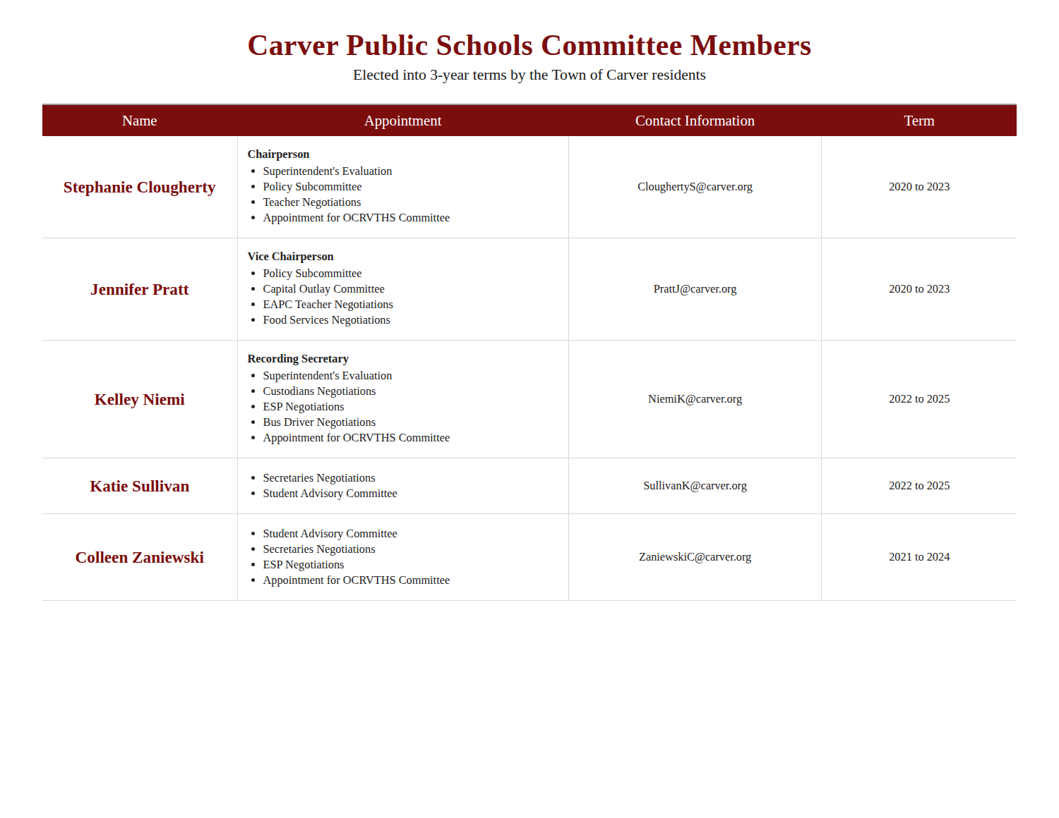Carver Public Schools Committee Members
Elected into 3-year terms by the Town of Carver residents
| Name | Appointment | Contact Information | Term |
| --- | --- | --- | --- |
| Stephanie Clougherty | Chairperson Superintendent's Evaluation Policy Subcommittee Teacher Negotiations Appointment for OCRVTHS Committee | CloughertyS@carver.org | 2020 to 2023 |
| Jennifer Pratt | Vice Chairperson Policy Subcommittee Capital Outlay Committee EAPC Teacher Negotiations Food Services Negotiations | PrattJ@carver.org | 2020 to 2023 |
| Kelley Niemi | Recording Secretary Superintendent's Evaluation Custodians Negotiations ESP Negotiations Bus Driver Negotiations Appointment for OCRVTHS Committee | NiemiK@carver.org | 2022 to 2025 |
| Katie Sullivan | Secretaries Negotiations Student Advisory Committee | SullivanK@carver.org | 2022 to 2025 |
| Colleen Zaniewski | Student Advisory Committee Secretaries Negotiations ESP Negotiations Appointment for OCRVTHS Committee | ZaniewskiC@carver.org | 2021 to 2024 |